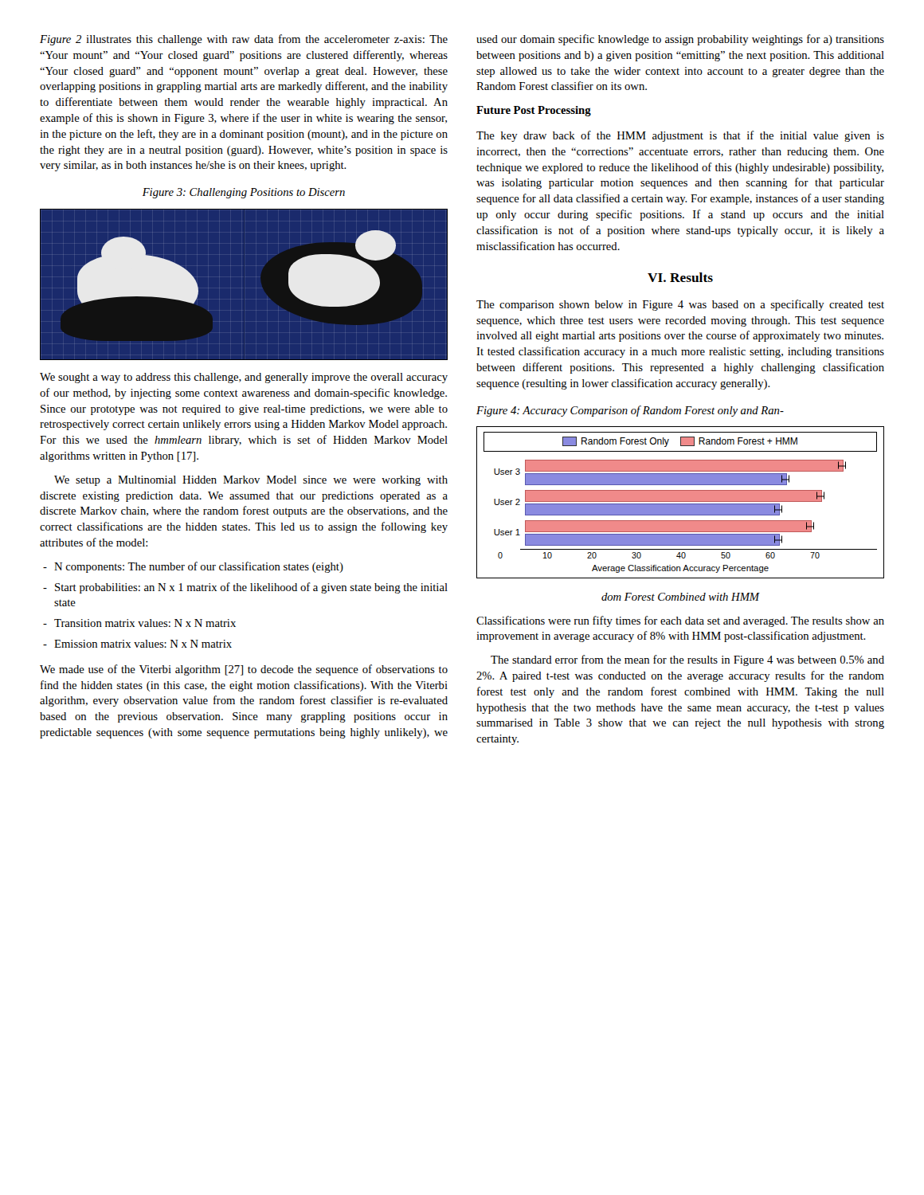Figure 2 illustrates this challenge with raw data from the accelerometer z-axis: The “Your mount” and “Your closed guard” positions are clustered differently, whereas “Your closed guard” and “opponent mount” overlap a great deal. However, these overlapping positions in grappling martial arts are markedly different, and the inability to differentiate between them would render the wearable highly impractical. An example of this is shown in Figure 3, where if the user in white is wearing the sensor, in the picture on the left, they are in a dominant position (mount), and in the picture on the right they are in a neutral position (guard). However, white’s position in space is very similar, as in both instances he/she is on their knees, upright.
Figure 3: Challenging Positions to Discern
We sought a way to address this challenge, and generally improve the overall accuracy of our method, by injecting some context awareness and domain-specific knowledge. Since our prototype was not required to give real-time predictions, we were able to retrospectively correct certain unlikely errors using a Hidden Markov Model approach. For this we used the hmmlearn library, which is set of Hidden Markov Model algorithms written in Python [17].
We setup a Multinomial Hidden Markov Model since we were working with discrete existing prediction data. We assumed that our predictions operated as a discrete Markov chain, where the random forest outputs are the observations, and the correct classifications are the hidden states. This led us to assign the following key attributes of the model:
N components: The number of our classification states (eight)
Start probabilities: an N x 1 matrix of the likelihood of a given state being the initial state
Transition matrix values: N x N matrix
Emission matrix values: N x N matrix
We made use of the Viterbi algorithm [27] to decode the sequence of observations to find the hidden states (in this case, the eight motion classifications). With the Viterbi algorithm, every observation value from the random forest classifier is re-evaluated based on the previous observation. Since many grappling positions occur in predictable sequences (with some sequence permutations being highly unlikely), we used our domain specific knowledge to assign probability weightings for a) transitions between positions and b) a given position “emitting” the next position. This additional step allowed us to take the wider context into account to a greater degree than the Random Forest classifier on its own.
Future Post Processing
The key draw back of the HMM adjustment is that if the initial value given is incorrect, then the “corrections” accentuate errors, rather than reducing them. One technique we explored to reduce the likelihood of this (highly undesirable) possibility, was isolating particular motion sequences and then scanning for that particular sequence for all data classified a certain way. For example, instances of a user standing up only occur during specific positions. If a stand up occurs and the initial classification is not of a position where stand-ups typically occur, it is likely a misclassification has occurred.
VI. Results
The comparison shown below in Figure 4 was based on a specifically created test sequence, which three test users were recorded moving through. This test sequence involved all eight martial arts positions over the course of approximately two minutes. It tested classification accuracy in a much more realistic setting, including transitions between different positions. This represented a highly challenging classification sequence (resulting in lower classification accuracy generally).
Figure 4: Accuracy Comparison of Random Forest only and Ran-
Random Forest Only Random Forest + HMM
User 3
User 2
User 1
010203040506070
Average Classification Accuracy Percentage
dom Forest Combined with HMM
Classifications were run fifty times for each data set and averaged. The results show an improvement in average accuracy of 8% with HMM post-classification adjustment.
The standard error from the mean for the results in Figure 4 was between 0.5% and 2%. A paired t-test was conducted on the average accuracy results for the random forest test only and the random forest combined with HMM. Taking the null hypothesis that the two methods have the same mean accuracy, the t-test p values summarised in Table 3 show that we can reject the null hypothesis with strong certainty.